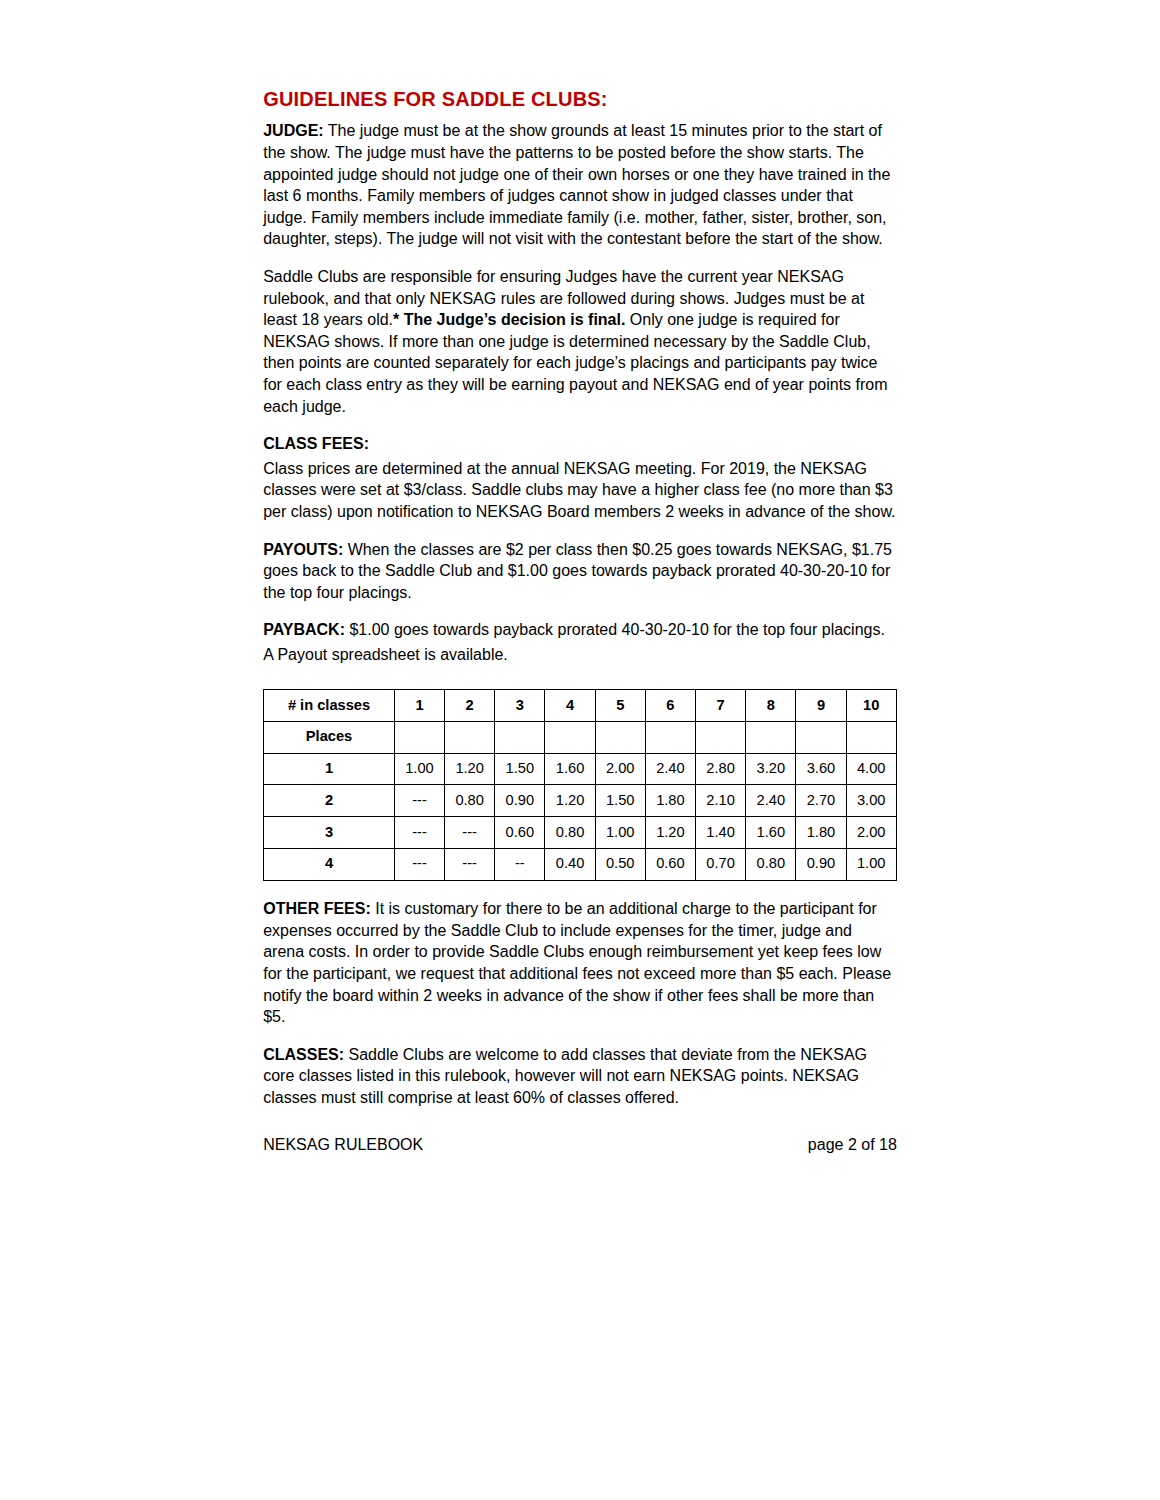GUIDELINES FOR SADDLE CLUBS:
JUDGE: The judge must be at the show grounds at least 15 minutes prior to the start of the show. The judge must have the patterns to be posted before the show starts. The appointed judge should not judge one of their own horses or one they have trained in the last 6 months. Family members of judges cannot show in judged classes under that judge. Family members include immediate family (i.e. mother, father, sister, brother, son, daughter, steps). The judge will not visit with the contestant before the start of the show.
Saddle Clubs are responsible for ensuring Judges have the current year NEKSAG rulebook, and that only NEKSAG rules are followed during shows. Judges must be at least 18 years old.* The Judge’s decision is final. Only one judge is required for NEKSAG shows. If more than one judge is determined necessary by the Saddle Club, then points are counted separately for each judge’s placings and participants pay twice for each class entry as they will be earning payout and NEKSAG end of year points from each judge.
CLASS FEES:
Class prices are determined at the annual NEKSAG meeting. For 2019, the NEKSAG classes were set at $3/class. Saddle clubs may have a higher class fee (no more than $3 per class) upon notification to NEKSAG Board members 2 weeks in advance of the show.
PAYOUTS: When the classes are $2 per class then $0.25 goes towards NEKSAG, $1.75 goes back to the Saddle Club and $1.00 goes towards payback prorated 40-30-20-10 for the top four placings.
PAYBACK: $1.00 goes towards payback prorated 40-30-20-10 for the top four placings.
A Payout spreadsheet is available.
| # in classes | 1 | 2 | 3 | 4 | 5 | 6 | 7 | 8 | 9 | 10 |
| --- | --- | --- | --- | --- | --- | --- | --- | --- | --- | --- |
| Places | | | | | | | | | | |
| 1 | 1.00 | 1.20 | 1.50 | 1.60 | 2.00 | 2.40 | 2.80 | 3.20 | 3.60 | 4.00 |
| 2 | --- | 0.80 | 0.90 | 1.20 | 1.50 | 1.80 | 2.10 | 2.40 | 2.70 | 3.00 |
| 3 | --- | --- | 0.60 | 0.80 | 1.00 | 1.20 | 1.40 | 1.60 | 1.80 | 2.00 |
| 4 | --- | --- | -- | 0.40 | 0.50 | 0.60 | 0.70 | 0.80 | 0.90 | 1.00 |
OTHER FEES: It is customary for there to be an additional charge to the participant for expenses occurred by the Saddle Club to include expenses for the timer, judge and arena costs. In order to provide Saddle Clubs enough reimbursement yet keep fees low for the participant, we request that additional fees not exceed more than $5 each. Please notify the board within 2 weeks in advance of the show if other fees shall be more than $5.
CLASSES: Saddle Clubs are welcome to add classes that deviate from the NEKSAG core classes listed in this rulebook, however will not earn NEKSAG points. NEKSAG classes must still comprise at least 60% of classes offered.
NEKSAG RULEBOOK
page 2 of 18